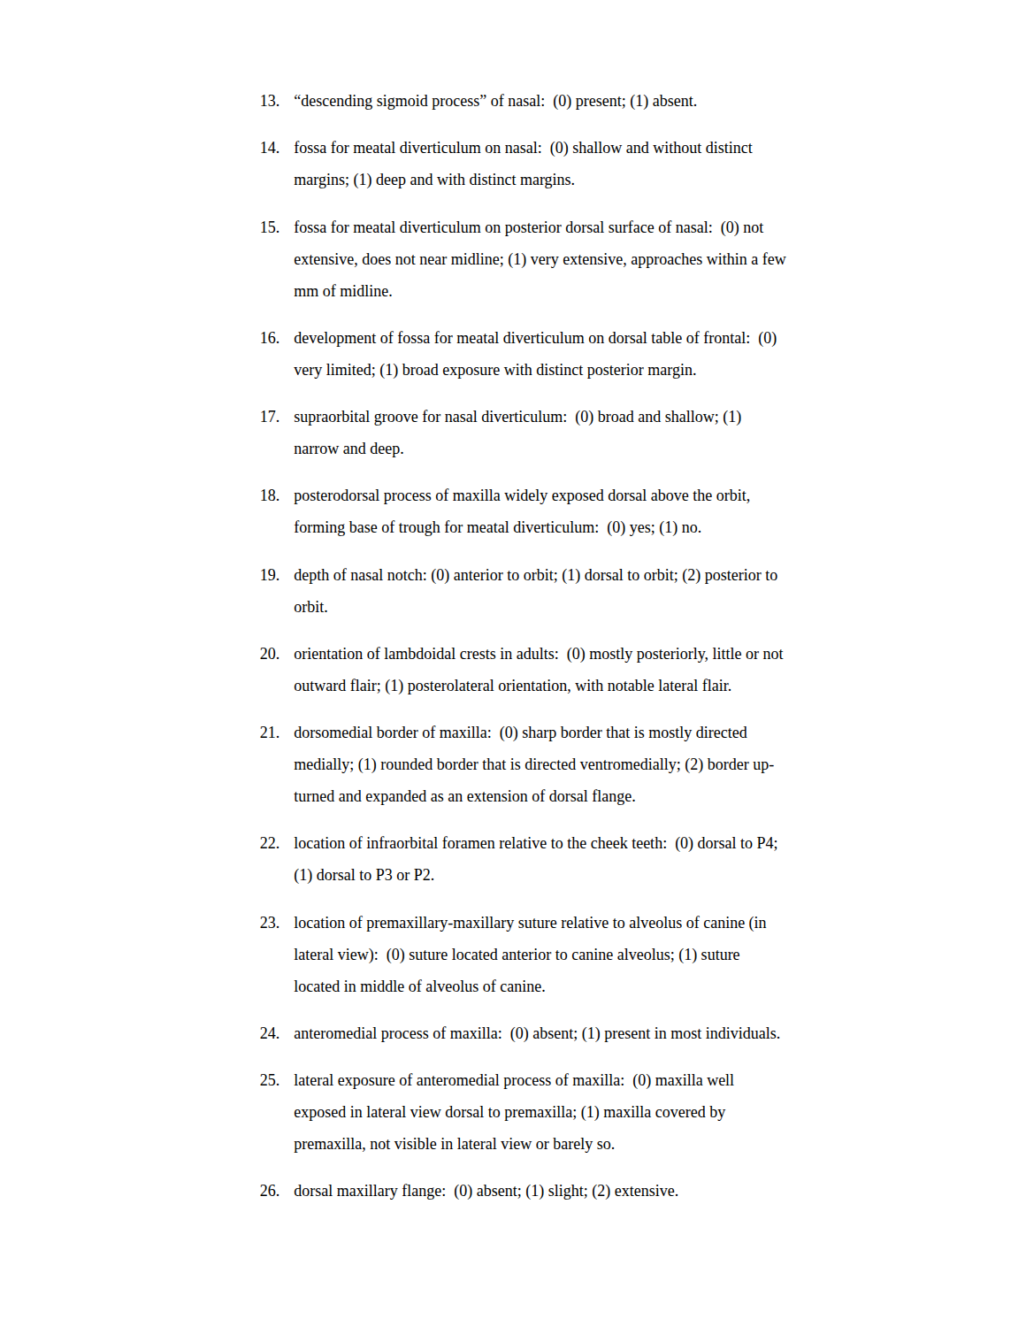“descending sigmoid process” of nasal: (0) present; (1) absent.
fossa for meatal diverticulum on nasal: (0) shallow and without distinct margins; (1) deep and with distinct margins.
fossa for meatal diverticulum on posterior dorsal surface of nasal: (0) not extensive, does not near midline; (1) very extensive, approaches within a few mm of midline.
development of fossa for meatal diverticulum on dorsal table of frontal: (0) very limited; (1) broad exposure with distinct posterior margin.
supraorbital groove for nasal diverticulum: (0) broad and shallow; (1) narrow and deep.
posterodorsal process of maxilla widely exposed dorsal above the orbit, forming base of trough for meatal diverticulum: (0) yes; (1) no.
depth of nasal notch: (0) anterior to orbit; (1) dorsal to orbit; (2) posterior to orbit.
orientation of lambdoidal crests in adults: (0) mostly posteriorly, little or not outward flair; (1) posterolateral orientation, with notable lateral flair.
dorsomedial border of maxilla: (0) sharp border that is mostly directed medially; (1) rounded border that is directed ventromedially; (2) border up-turned and expanded as an extension of dorsal flange.
location of infraorbital foramen relative to the cheek teeth: (0) dorsal to P4; (1) dorsal to P3 or P2.
location of premaxillary-maxillary suture relative to alveolus of canine (in lateral view): (0) suture located anterior to canine alveolus; (1) suture located in middle of alveolus of canine.
anteromedial process of maxilla: (0) absent; (1) present in most individuals.
lateral exposure of anteromedial process of maxilla: (0) maxilla well exposed in lateral view dorsal to premaxilla; (1) maxilla covered by premaxilla, not visible in lateral view or barely so.
dorsal maxillary flange: (0) absent; (1) slight; (2) extensive.